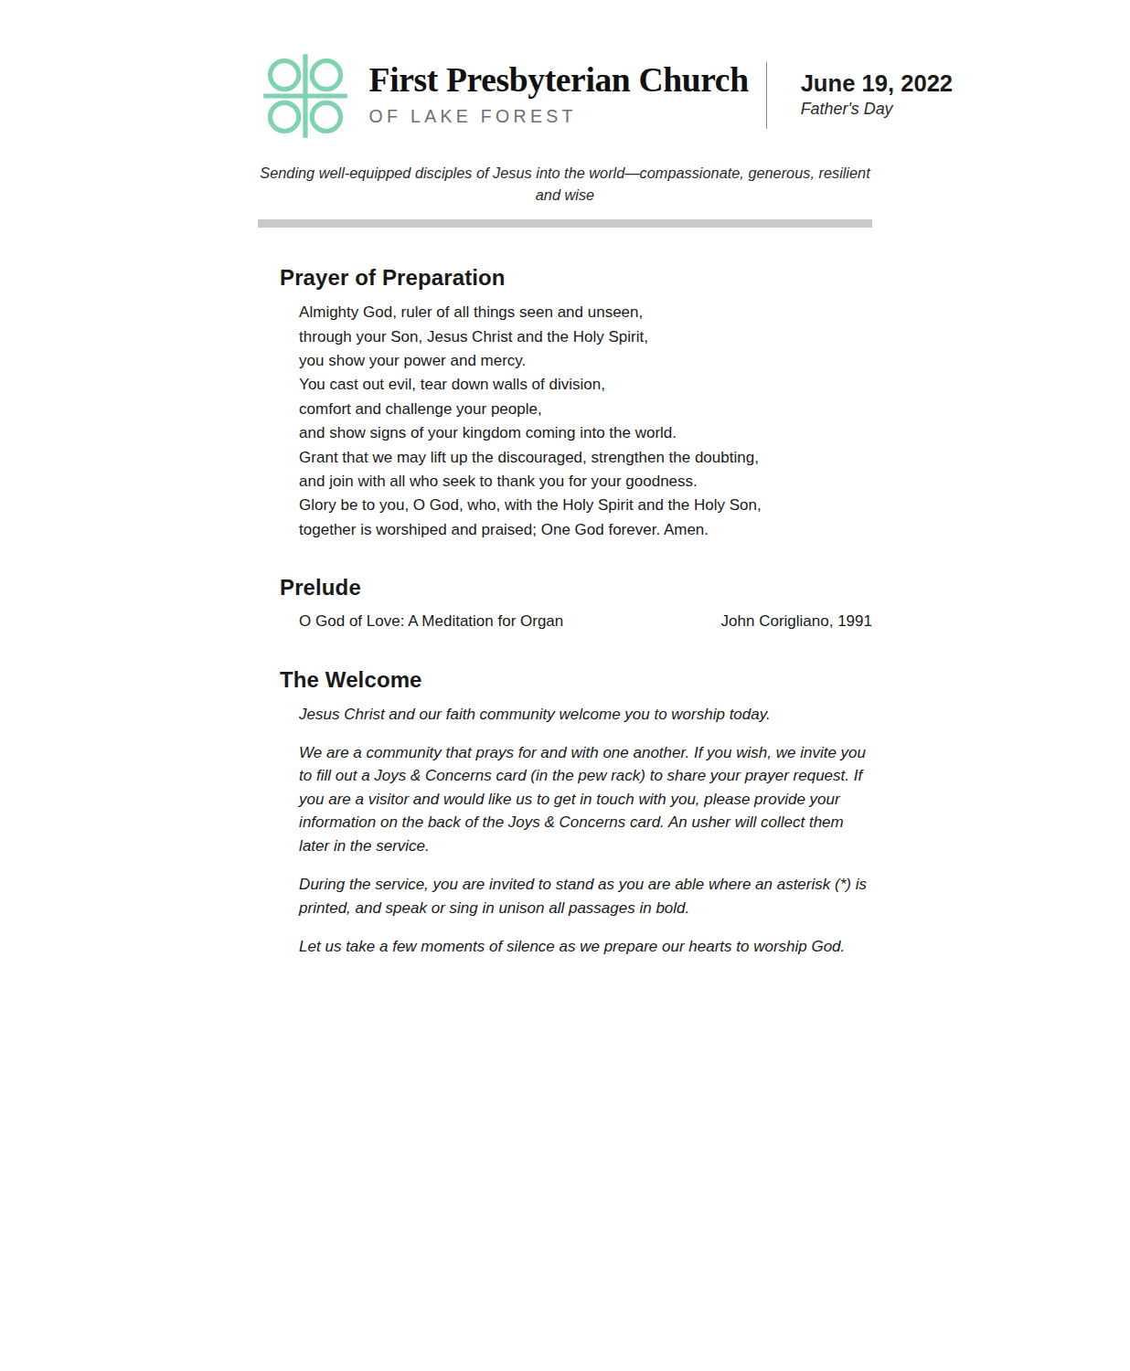First Presbyterian Church
of Lake Forest
June 19, 2022
Father's Day
Sending well-equipped disciples of Jesus into the world—compassionate, generous, resilient and wise
Prayer of Preparation
Almighty God, ruler of all things seen and unseen,
through your Son, Jesus Christ and the Holy Spirit,
you show your power and mercy.
You cast out evil, tear down walls of division,
comfort and challenge your people,
and show signs of your kingdom coming into the world.
Grant that we may lift up the discouraged, strengthen the doubting,
and join with all who seek to thank you for your goodness.
Glory be to you, O God, who, with the Holy Spirit and the Holy Son,
together is worshiped and praised; One God forever. Amen.
Prelude
O God of Love: A Meditation for Organ John Corigliano, 1991
The Welcome
Jesus Christ and our faith community welcome you to worship today.
We are a community that prays for and with one another. If you wish, we invite you to fill out a Joys & Concerns card (in the pew rack) to share your prayer request. If you are a visitor and would like us to get in touch with you, please provide your information on the back of the Joys & Concerns card. An usher will collect them later in the service.
During the service, you are invited to stand as you are able where an asterisk (*) is printed, and speak or sing in unison all passages in bold.
Let us take a few moments of silence as we prepare our hearts to worship God.